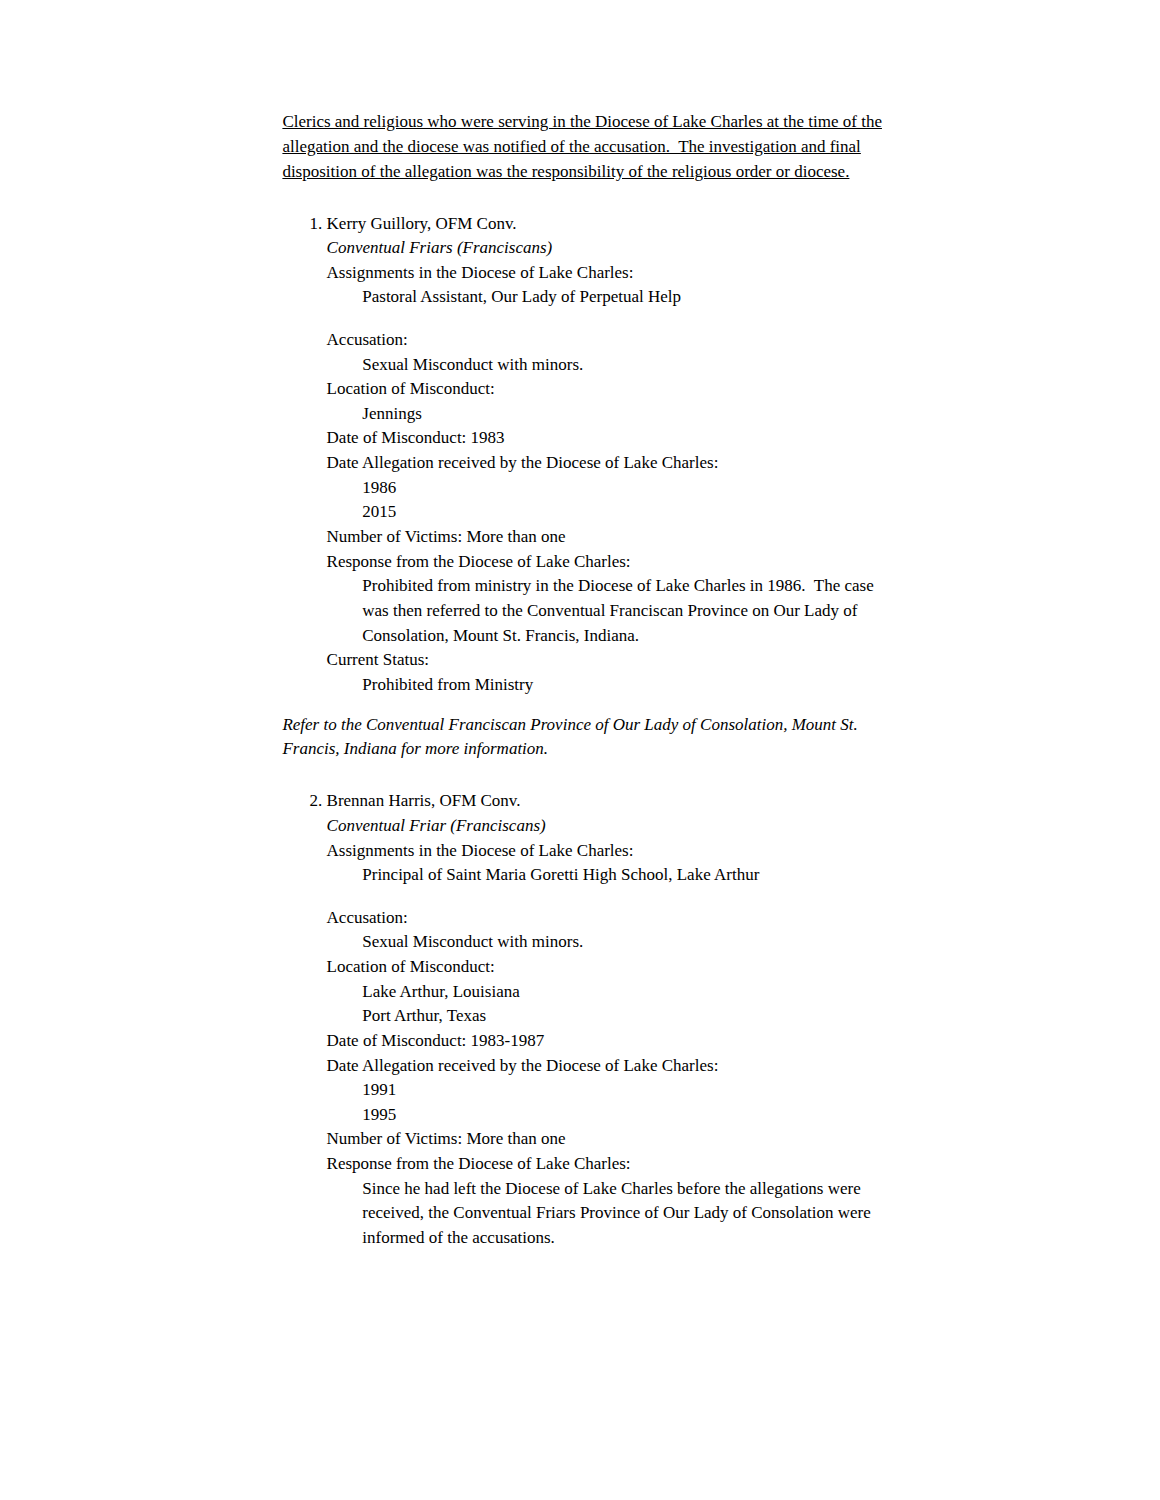Clerics and religious who were serving in the Diocese of Lake Charles at the time of the allegation and the diocese was notified of the accusation. The investigation and final disposition of the allegation was the responsibility of the religious order or diocese.
Kerry Guillory, OFM Conv. Conventual Friars (Franciscans) Assignments in the Diocese of Lake Charles: Pastoral Assistant, Our Lady of Perpetual Help
Accusation: Sexual Misconduct with minors. Location of Misconduct: Jennings Date of Misconduct: 1983 Date Allegation received by the Diocese of Lake Charles: 1986 2015 Number of Victims: More than one Response from the Diocese of Lake Charles: Prohibited from ministry in the Diocese of Lake Charles in 1986. The case was then referred to the Conventual Franciscan Province on Our Lady of Consolation, Mount St. Francis, Indiana. Current Status: Prohibited from Ministry
Refer to the Conventual Franciscan Province of Our Lady of Consolation, Mount St. Francis, Indiana for more information.
Brennan Harris, OFM Conv. Conventual Friar (Franciscans) Assignments in the Diocese of Lake Charles: Principal of Saint Maria Goretti High School, Lake Arthur
Accusation: Sexual Misconduct with minors. Location of Misconduct: Lake Arthur, Louisiana Port Arthur, Texas Date of Misconduct: 1983-1987 Date Allegation received by the Diocese of Lake Charles: 1991 1995 Number of Victims: More than one Response from the Diocese of Lake Charles: Since he had left the Diocese of Lake Charles before the allegations were received, the Conventual Friars Province of Our Lady of Consolation were informed of the accusations.